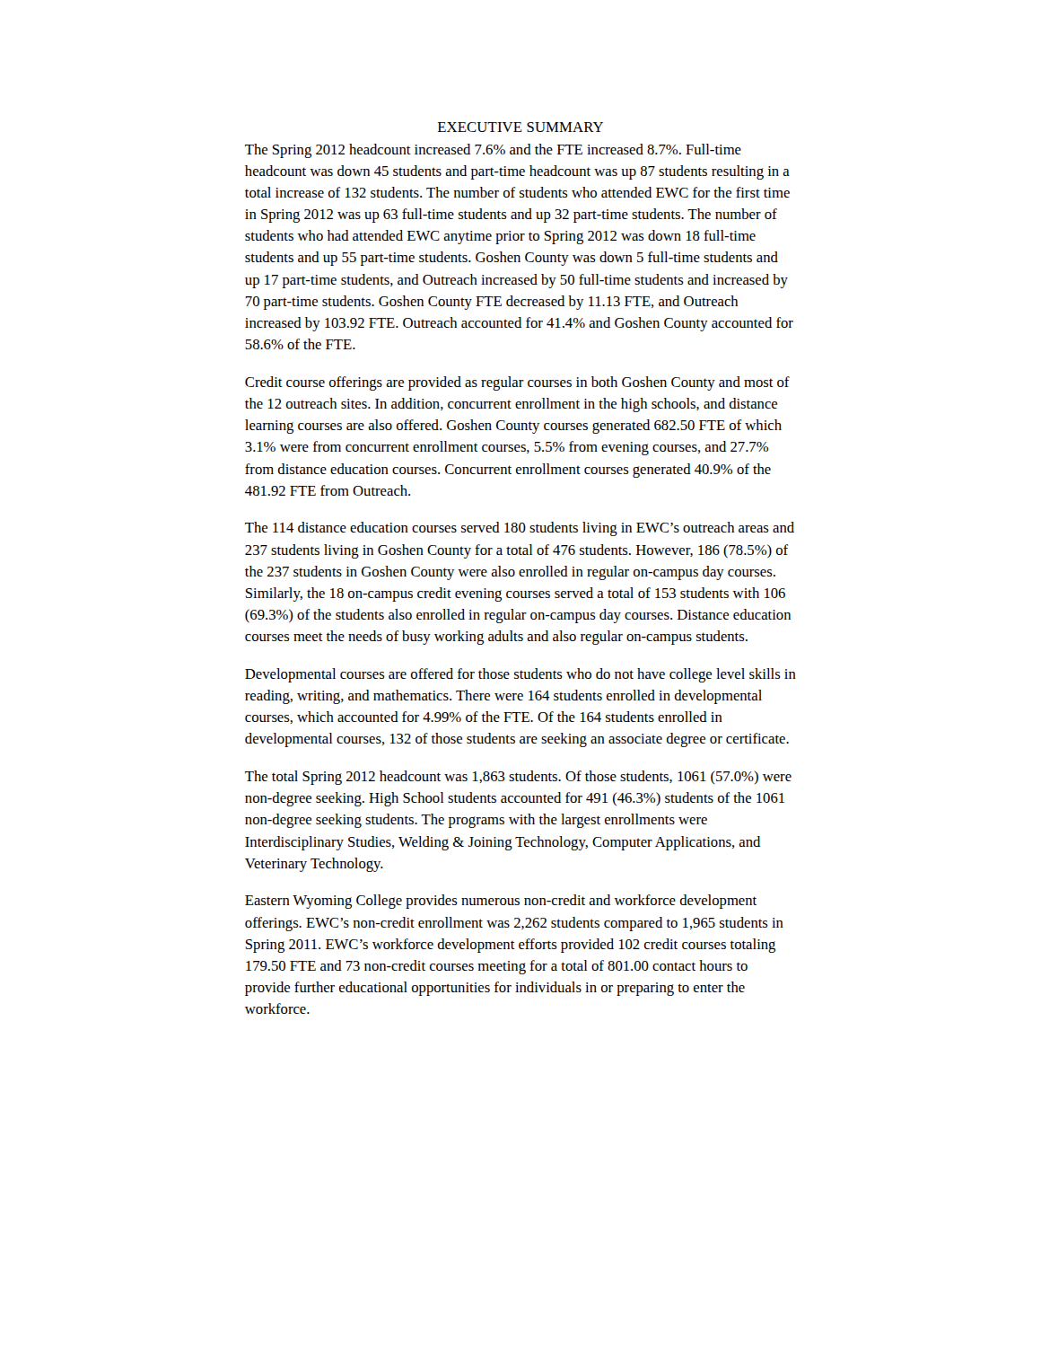EXECUTIVE SUMMARY
The Spring 2012 headcount increased 7.6% and the FTE increased 8.7%. Full-time headcount was down 45 students and part-time headcount was up 87 students resulting in a total increase of 132 students. The number of students who attended EWC for the first time in Spring 2012 was up 63 full-time students and up 32 part-time students. The number of students who had attended EWC anytime prior to Spring 2012 was down 18 full-time students and up 55 part-time students. Goshen County was down 5 full-time students and up 17 part-time students, and Outreach increased by 50 full-time students and increased by 70 part-time students. Goshen County FTE decreased by 11.13 FTE, and Outreach increased by 103.92 FTE. Outreach accounted for 41.4% and Goshen County accounted for 58.6% of the FTE.
Credit course offerings are provided as regular courses in both Goshen County and most of the 12 outreach sites. In addition, concurrent enrollment in the high schools, and distance learning courses are also offered. Goshen County courses generated 682.50 FTE of which 3.1% were from concurrent enrollment courses, 5.5% from evening courses, and 27.7% from distance education courses. Concurrent enrollment courses generated 40.9% of the 481.92 FTE from Outreach.
The 114 distance education courses served 180 students living in EWC’s outreach areas and 237 students living in Goshen County for a total of 476 students. However, 186 (78.5%) of the 237 students in Goshen County were also enrolled in regular on-campus day courses. Similarly, the 18 on-campus credit evening courses served a total of 153 students with 106 (69.3%) of the students also enrolled in regular on-campus day courses. Distance education courses meet the needs of busy working adults and also regular on-campus students.
Developmental courses are offered for those students who do not have college level skills in reading, writing, and mathematics. There were 164 students enrolled in developmental courses, which accounted for 4.99% of the FTE. Of the 164 students enrolled in developmental courses, 132 of those students are seeking an associate degree or certificate.
The total Spring 2012 headcount was 1,863 students. Of those students, 1061 (57.0%) were non-degree seeking. High School students accounted for 491 (46.3%) students of the 1061 non-degree seeking students. The programs with the largest enrollments were Interdisciplinary Studies, Welding & Joining Technology, Computer Applications, and Veterinary Technology.
Eastern Wyoming College provides numerous non-credit and workforce development offerings. EWC’s non-credit enrollment was 2,262 students compared to 1,965 students in Spring 2011. EWC’s workforce development efforts provided 102 credit courses totaling 179.50 FTE and 73 non-credit courses meeting for a total of 801.00 contact hours to provide further educational opportunities for individuals in or preparing to enter the workforce.